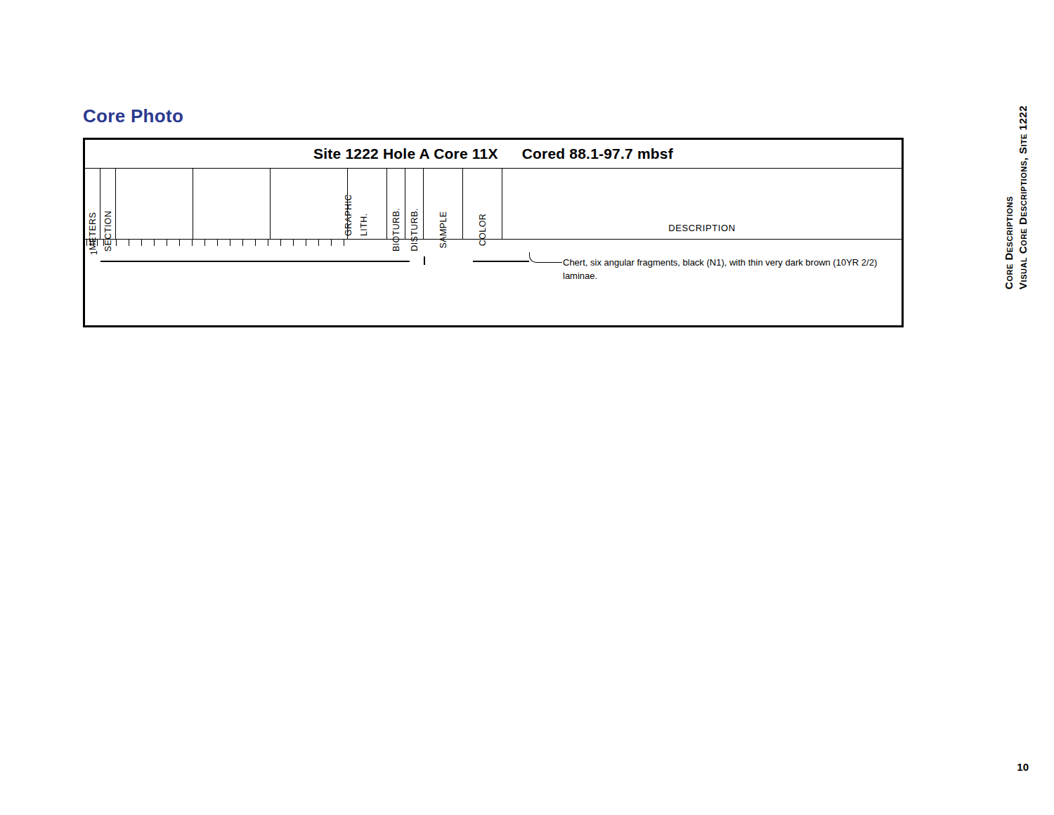Core Descriptions Visual Core Descriptions, Site 1222
10
Core Photo
Site 1222 Hole A Core 11X Cored 88.1-97.7 mbsf
METERS
SECTION
GRAPHIC LITH.
BIOTURB.
DISTURB.
SAMPLE
COLOR
DESCRIPTION
1
Chert, six angular fragments, black (N1), with thin very dark brown (10YR 2/2) laminae.